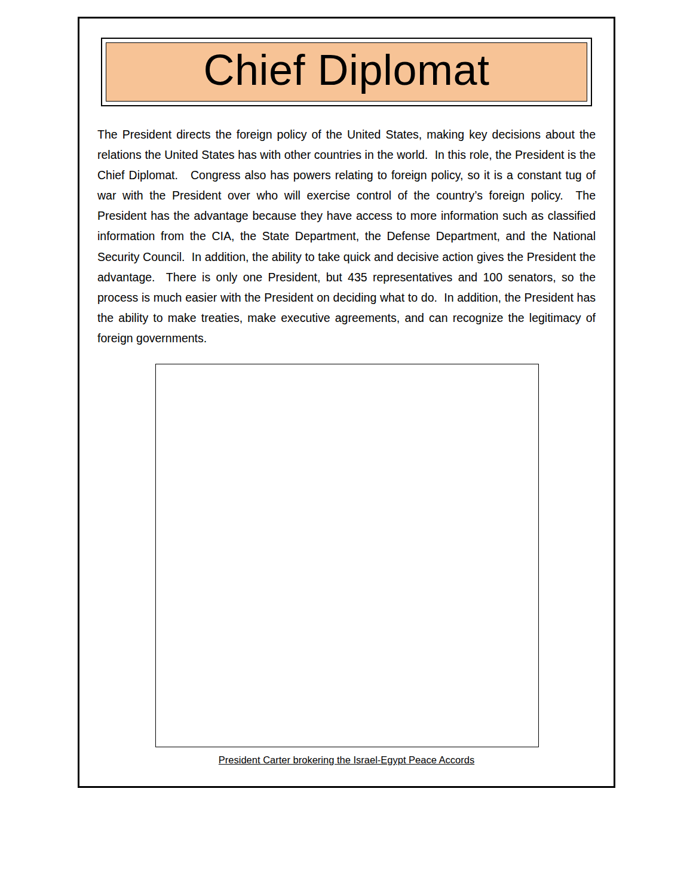Chief Diplomat
The President directs the foreign policy of the United States, making key decisions about the relations the United States has with other countries in the world. In this role, the President is the Chief Diplomat. Congress also has powers relating to foreign policy, so it is a constant tug of war with the President over who will exercise control of the country’s foreign policy. The President has the advantage because they have access to more information such as classified information from the CIA, the State Department, the Defense Department, and the National Security Council. In addition, the ability to take quick and decisive action gives the President the advantage. There is only one President, but 435 representatives and 100 senators, so the process is much easier with the President on deciding what to do. In addition, the President has the ability to make treaties, make executive agreements, and can recognize the legitimacy of foreign governments.
President Carter brokering the Israel-Egypt Peace Accords